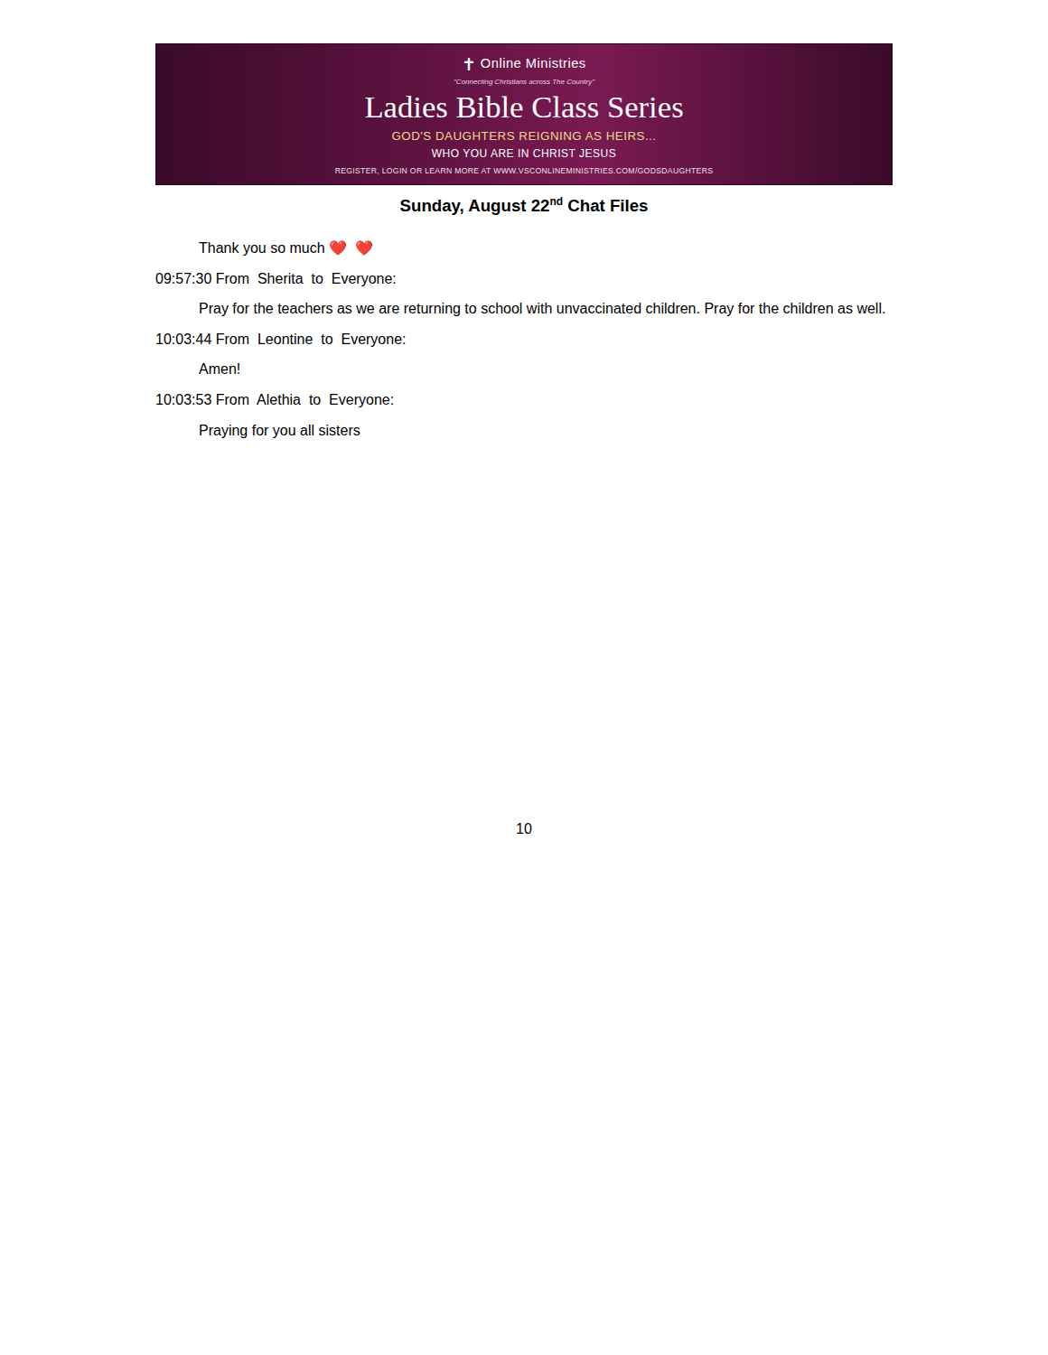✝Online Ministries
"Connecting Christians across The Country"
Ladies Bible Class Series
GOD'S DAUGHTERS REIGNING AS HEIRS...
WHO YOU ARE IN CHRIST JESUS
REGISTER, LOGIN OR LEARN MORE AT WWW.VSCONLINEMINISTRIES.COM/GODSDAUGHTERS
Sunday, August 22nd Chat Files
Thank you so much ❤️ ❤️
09:57:30 From Sherita to Everyone:
Pray for the teachers as we are returning to school with unvaccinated children. Pray for the children as well.
10:03:44 From Leontine to Everyone:
Amen!
10:03:53 From Alethia to Everyone:
Praying for you all sisters
10